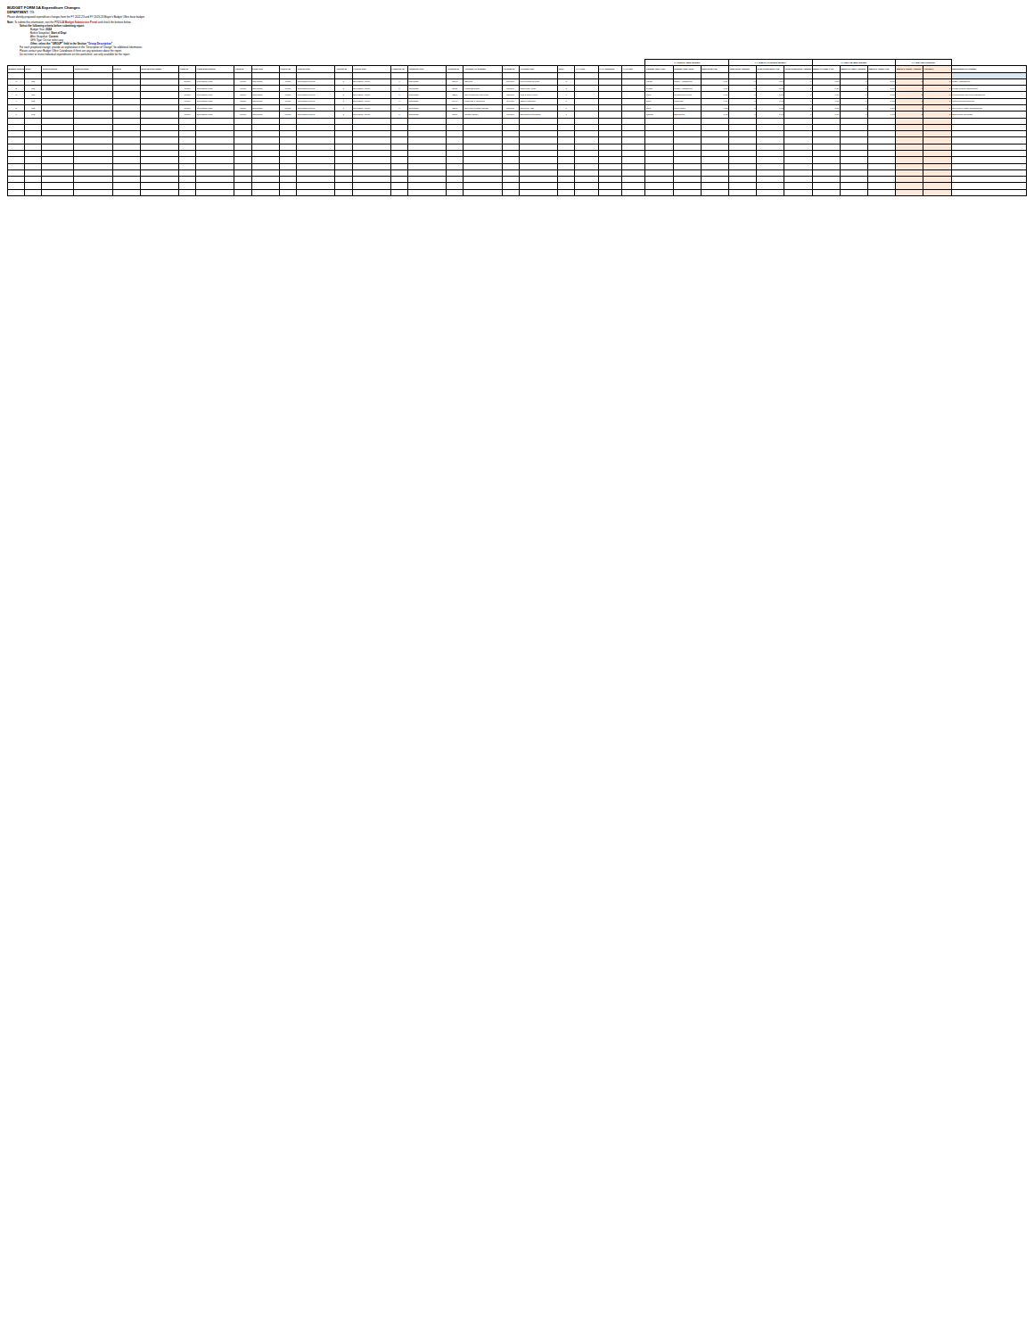BUDGET FORM 5A Expenditure Changes
DEPARTMENT: TIS
Please identify proposed expenditure changes from the FY 2022-23 and FY 2023-24 Mayor's Budget Office base budget.
Note: To submit this information, visit the FY23-24 Budget Submission Portal and check the buttons below.
Select the following criteria before submitting report:
Budget Year: 2024
Before Snapshot: Start of Dept
After Snapshot: Current
GFS Type: Do not select any
Other, select the "GROUP" field in the Section "Group Description"
For each proposed change, provide an explanation in the "Description of Change" for additional information.
Please contact your Budget Office Coordinator if there are any questions about the report.
Do not enter or revise individual expenditures on this worksheet; use only available for the report.
| | | FY 2023-24 Base Budget | FY 2023-24 Proposed Budget | FY 2024-25 Base Budget | FY 2024-25 Proposed | |
| --- | --- | --- | --- | --- | --- | --- |
| Budget System ID | Dept | Dept Division | Dept Section | Dept ID | Dept Section Name | Fund ID | Fund Description | Fund ID | Fund Title | Project ID | Project Title | Activity ID | Activity Title | Authority ID | Authority Title | Account ID | Account Lvl 5 Name | Account ID | Account Title | TRIO | AAO Ref | AAO Category | AAO Title | Change Type Title | Change Type Desc | Start Dept FTE | Start Dept Amount | Dept Requested FTE | Dept Requested Amount | Mayor's Phase FTE | Mayor's Phase Amount | Mayor's Phase FTE | Mayor's Phase Amount | Variance | Explanation of Change |
| 1 | TIS | | | | | 10000 | Operating Fund | 10000 | Operating | 10001 | Operating Project | 1 | Operating Activity | 1 | Operating | 5010 | Salaries | 501010 | Perm Salaries-Misc | 1 | | | | Salary | Salary Adjustment | 0.00 | 0 | 0.00 | 0 | 0.00 | 0 | 0.00 | 0 | 0 | Salary adjustment |
| 2 | TIS | | | | | 10000 | Operating Fund | 10000 | Operating | 10001 | Operating Project | 1 | Operating Activity | 1 | Operating | 5130 | Fringe Benefits | 513010 | Retire City Misc | 1 | | | | Fringe | Fringe Adjustment | 0.00 | 0 | 0.00 | 0 | 0.00 | 0 | 0.00 | 0 | 0 | Fringe benefit adjustment |
| 3 | TIS | | | | | 10000 | Operating Fund | 10000 | Operating | 10001 | Operating Project | 1 | Operating Activity | 1 | Operating | 5210 | Non Personnel Services | 521010 | Prof & Spec Svcs | 1 | | | | NPS | Contract Services | 0.00 | 0 | 0.00 | 0 | 0.00 | 0 | 0.00 | 0 | 0 | Professional services adjustment |
| 4 | TIS | | | | | 10000 | Operating Fund | 10000 | Operating | 10001 | Operating Project | 1 | Operating Activity | 1 | Operating | 5490 | Materials & Supplies | 549010 | Other Materials | 1 | | | | NPS | Materials | 0.00 | 0 | 0.00 | 0 | 0.00 | 0 | 0.00 | 0 | 0 | Materials and supplies |
| 5 | TIS | | | | | 10000 | Operating Fund | 10000 | Operating | 10001 | Operating Project | 1 | Operating Activity | 1 | Operating | 5810 | Services of Other Depts | 581010 | Services AOD | 1 | | | | NPS | Work Order | 0.00 | 0 | 0.00 | 0 | 0.00 | 0 | 0.00 | 0 | 0 | Services of other departments |
| 6 | TIS | | | | | 10000 | Operating Fund | 10000 | Operating | 10001 | Operating Project | 1 | Operating Activity | 1 | Operating | 5060 | Capital Outlay | 506010 | Equipment Purchase | 1 | | | | Capital | Equipment | 0.00 | 0 | 0.00 | 0 | 0.00 | 0 | 0.00 | 0 | 0 | Equipment purchase |